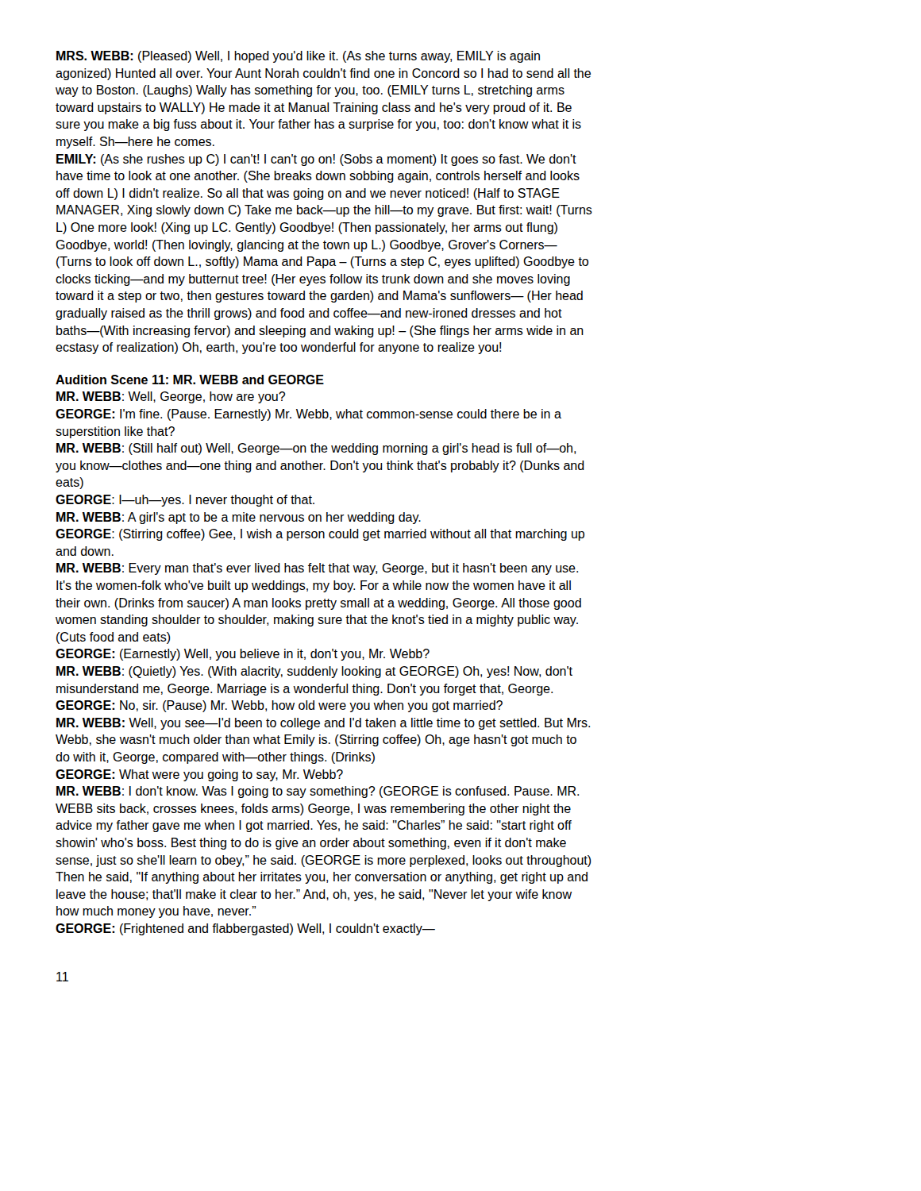MRS. WEBB: (Pleased) Well, I hoped you'd like it. (As she turns away, EMILY is again agonized) Hunted all over. Your Aunt Norah couldn't find one in Concord so I had to send all the way to Boston. (Laughs) Wally has something for you, too. (EMILY turns L, stretching arms toward upstairs to WALLY) He made it at Manual Training class and he's very proud of it. Be sure you make a big fuss about it. Your father has a surprise for you, too: don't know what it is myself. Sh—here he comes.
EMILY: (As she rushes up C) I can't! I can't go on! (Sobs a moment) It goes so fast. We don't have time to look at one another. (She breaks down sobbing again, controls herself and looks off down L) I didn't realize. So all that was going on and we never noticed! (Half to STAGE MANAGER, Xing slowly down C) Take me back—up the hill—to my grave. But first: wait! (Turns L) One more look! (Xing up LC. Gently) Goodbye! (Then passionately, her arms out flung) Goodbye, world! (Then lovingly, glancing at the town up L.) Goodbye, Grover's Corners—(Turns to look off down L., softly) Mama and Papa – (Turns a step C, eyes uplifted) Goodbye to clocks ticking—and my butternut tree! (Her eyes follow its trunk down and she moves loving toward it a step or two, then gestures toward the garden) and Mama's sunflowers— (Her head gradually raised as the thrill grows) and food and coffee—and new-ironed dresses and hot baths—(With increasing fervor) and sleeping and waking up! – (She flings her arms wide in an ecstasy of realization) Oh, earth, you're too wonderful for anyone to realize you!
Audition Scene 11: MR. WEBB and GEORGE
MR. WEBB: Well, George, how are you?
GEORGE: I'm fine. (Pause. Earnestly) Mr. Webb, what common-sense could there be in a superstition like that?
MR. WEBB: (Still half out) Well, George—on the wedding morning a girl's head is full of—oh, you know—clothes and—one thing and another. Don't you think that's probably it? (Dunks and eats)
GEORGE: I—uh—yes. I never thought of that.
MR. WEBB: A girl's apt to be a mite nervous on her wedding day.
GEORGE: (Stirring coffee) Gee, I wish a person could get married without all that marching up and down.
MR. WEBB: Every man that's ever lived has felt that way, George, but it hasn't been any use. It's the women-folk who've built up weddings, my boy. For a while now the women have it all their own. (Drinks from saucer) A man looks pretty small at a wedding, George. All those good women standing shoulder to shoulder, making sure that the knot's tied in a mighty public way. (Cuts food and eats)
GEORGE: (Earnestly) Well, you believe in it, don't you, Mr. Webb?
MR. WEBB: (Quietly) Yes. (With alacrity, suddenly looking at GEORGE) Oh, yes! Now, don't misunderstand me, George. Marriage is a wonderful thing. Don't you forget that, George.
GEORGE: No, sir. (Pause) Mr. Webb, how old were you when you got married?
MR. WEBB: Well, you see—I'd been to college and I'd taken a little time to get settled. But Mrs. Webb, she wasn't much older than what Emily is. (Stirring coffee) Oh, age hasn't got much to do with it, George, compared with—other things. (Drinks)
GEORGE: What were you going to say, Mr. Webb?
MR. WEBB: I don't know. Was I going to say something? (GEORGE is confused. Pause. MR. WEBB sits back, crosses knees, folds arms) George, I was remembering the other night the advice my father gave me when I got married. Yes, he said: "Charles” he said: "start right off showin' who's boss. Best thing to do is give an order about something, even if it don't make sense, just so she'll learn to obey,” he said. (GEORGE is more perplexed, looks out throughout) Then he said, "If anything about her irritates you, her conversation or anything, get right up and leave the house; that'll make it clear to her.” And, oh, yes, he said, "Never let your wife know how much money you have, never.”
GEORGE: (Frightened and flabbergasted) Well, I couldn't exactly—
11